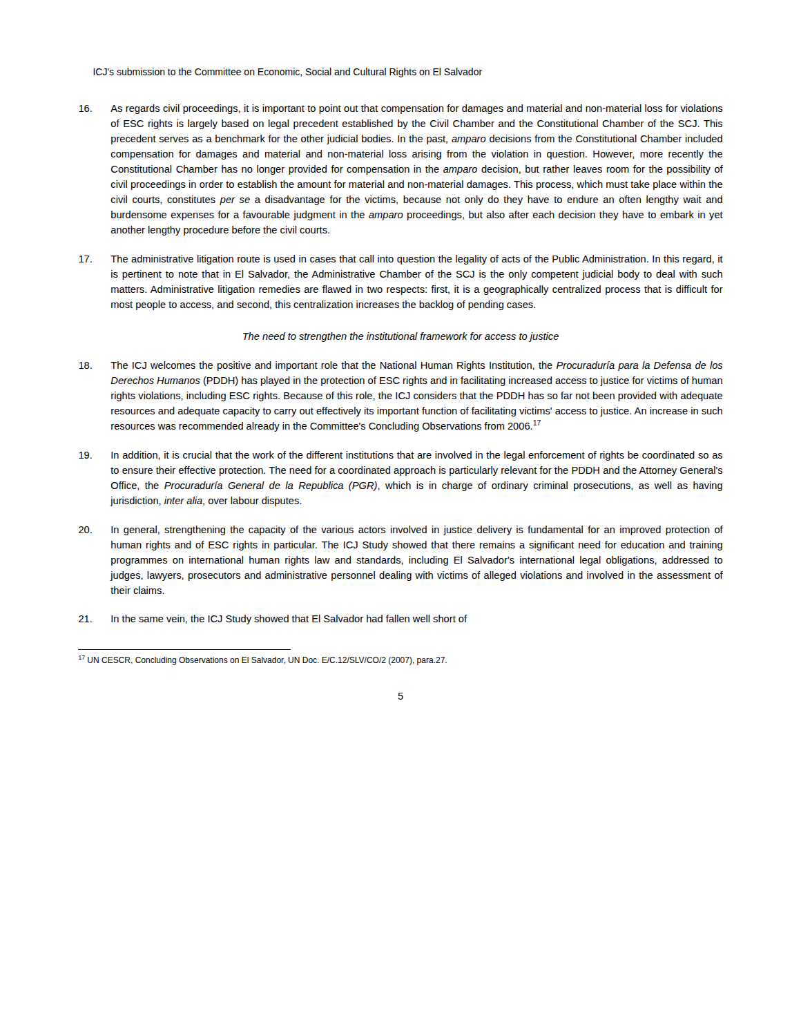ICJ's submission to the Committee on Economic, Social and Cultural Rights on El Salvador
16. As regards civil proceedings, it is important to point out that compensation for damages and material and non-material loss for violations of ESC rights is largely based on legal precedent established by the Civil Chamber and the Constitutional Chamber of the SCJ. This precedent serves as a benchmark for the other judicial bodies. In the past, amparo decisions from the Constitutional Chamber included compensation for damages and material and non-material loss arising from the violation in question. However, more recently the Constitutional Chamber has no longer provided for compensation in the amparo decision, but rather leaves room for the possibility of civil proceedings in order to establish the amount for material and non-material damages. This process, which must take place within the civil courts, constitutes per se a disadvantage for the victims, because not only do they have to endure an often lengthy wait and burdensome expenses for a favourable judgment in the amparo proceedings, but also after each decision they have to embark in yet another lengthy procedure before the civil courts.
17. The administrative litigation route is used in cases that call into question the legality of acts of the Public Administration. In this regard, it is pertinent to note that in El Salvador, the Administrative Chamber of the SCJ is the only competent judicial body to deal with such matters. Administrative litigation remedies are flawed in two respects: first, it is a geographically centralized process that is difficult for most people to access, and second, this centralization increases the backlog of pending cases.
The need to strengthen the institutional framework for access to justice
18. The ICJ welcomes the positive and important role that the National Human Rights Institution, the Procuraduría para la Defensa de los Derechos Humanos (PDDH) has played in the protection of ESC rights and in facilitating increased access to justice for victims of human rights violations, including ESC rights. Because of this role, the ICJ considers that the PDDH has so far not been provided with adequate resources and adequate capacity to carry out effectively its important function of facilitating victims' access to justice. An increase in such resources was recommended already in the Committee's Concluding Observations from 2006.17
19. In addition, it is crucial that the work of the different institutions that are involved in the legal enforcement of rights be coordinated so as to ensure their effective protection. The need for a coordinated approach is particularly relevant for the PDDH and the Attorney General's Office, the Procuraduría General de la Republica (PGR), which is in charge of ordinary criminal prosecutions, as well as having jurisdiction, inter alia, over labour disputes.
20. In general, strengthening the capacity of the various actors involved in justice delivery is fundamental for an improved protection of human rights and of ESC rights in particular. The ICJ Study showed that there remains a significant need for education and training programmes on international human rights law and standards, including El Salvador's international legal obligations, addressed to judges, lawyers, prosecutors and administrative personnel dealing with victims of alleged violations and involved in the assessment of their claims.
21. In the same vein, the ICJ Study showed that El Salvador had fallen well short of
17 UN CESCR, Concluding Observations on El Salvador, UN Doc. E/C.12/SLV/CO/2 (2007), para.27.
5